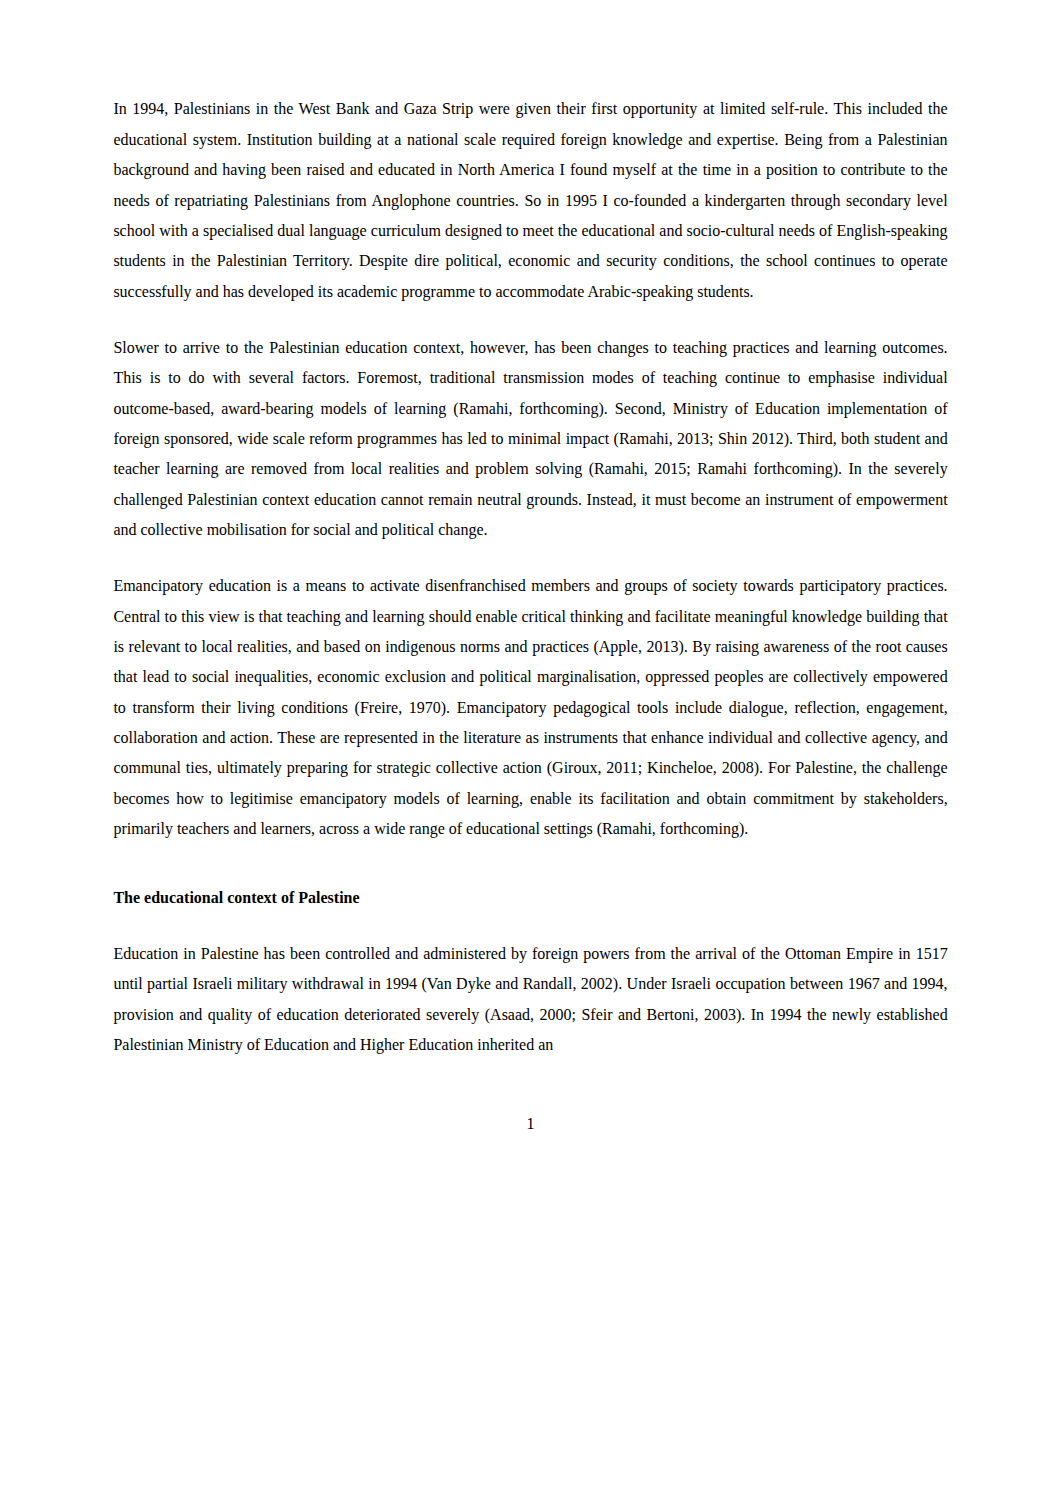In 1994, Palestinians in the West Bank and Gaza Strip were given their first opportunity at limited self-rule. This included the educational system. Institution building at a national scale required foreign knowledge and expertise. Being from a Palestinian background and having been raised and educated in North America I found myself at the time in a position to contribute to the needs of repatriating Palestinians from Anglophone countries. So in 1995 I co-founded a kindergarten through secondary level school with a specialised dual language curriculum designed to meet the educational and socio-cultural needs of English-speaking students in the Palestinian Territory. Despite dire political, economic and security conditions, the school continues to operate successfully and has developed its academic programme to accommodate Arabic-speaking students.
Slower to arrive to the Palestinian education context, however, has been changes to teaching practices and learning outcomes. This is to do with several factors. Foremost, traditional transmission modes of teaching continue to emphasise individual outcome-based, award-bearing models of learning (Ramahi, forthcoming). Second, Ministry of Education implementation of foreign sponsored, wide scale reform programmes has led to minimal impact (Ramahi, 2013; Shin 2012). Third, both student and teacher learning are removed from local realities and problem solving (Ramahi, 2015; Ramahi forthcoming). In the severely challenged Palestinian context education cannot remain neutral grounds. Instead, it must become an instrument of empowerment and collective mobilisation for social and political change.
Emancipatory education is a means to activate disenfranchised members and groups of society towards participatory practices. Central to this view is that teaching and learning should enable critical thinking and facilitate meaningful knowledge building that is relevant to local realities, and based on indigenous norms and practices (Apple, 2013). By raising awareness of the root causes that lead to social inequalities, economic exclusion and political marginalisation, oppressed peoples are collectively empowered to transform their living conditions (Freire, 1970). Emancipatory pedagogical tools include dialogue, reflection, engagement, collaboration and action. These are represented in the literature as instruments that enhance individual and collective agency, and communal ties, ultimately preparing for strategic collective action (Giroux, 2011; Kincheloe, 2008). For Palestine, the challenge becomes how to legitimise emancipatory models of learning, enable its facilitation and obtain commitment by stakeholders, primarily teachers and learners, across a wide range of educational settings (Ramahi, forthcoming).
The educational context of Palestine
Education in Palestine has been controlled and administered by foreign powers from the arrival of the Ottoman Empire in 1517 until partial Israeli military withdrawal in 1994 (Van Dyke and Randall, 2002). Under Israeli occupation between 1967 and 1994, provision and quality of education deteriorated severely (Asaad, 2000; Sfeir and Bertoni, 2003). In 1994 the newly established Palestinian Ministry of Education and Higher Education inherited an
1